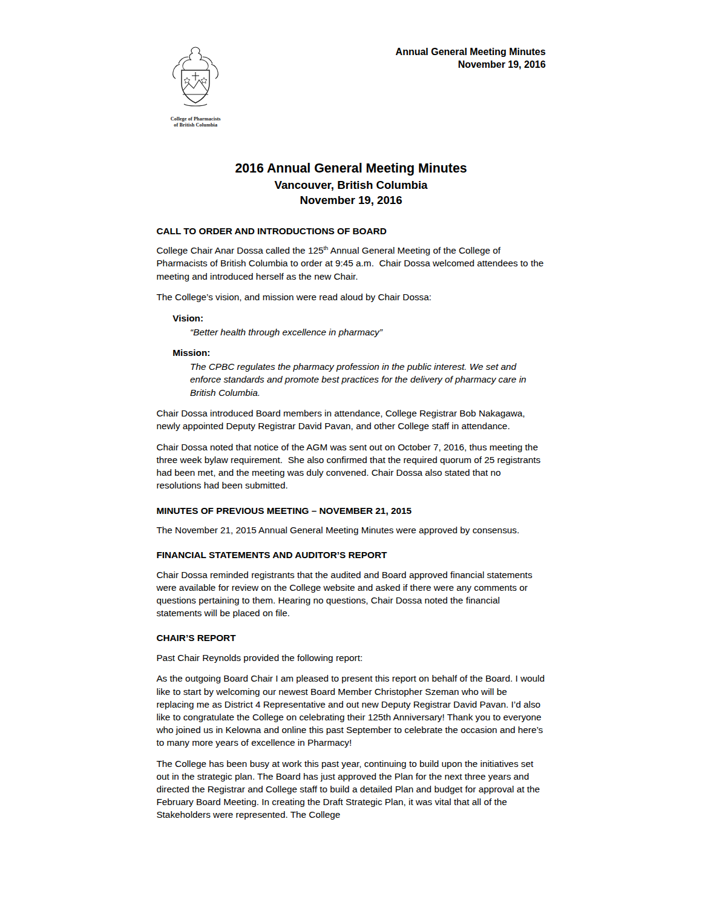College of Pharmacists
of British Columbia
Annual General Meeting Minutes
November 19, 2016
2016 Annual General Meeting Minutes
Vancouver, British Columbia
November 19, 2016
Call to Order and Introductions of Board
College Chair Anar Dossa called the 125th Annual General Meeting of the College of Pharmacists of British Columbia to order at 9:45 a.m. Chair Dossa welcomed attendees to the meeting and introduced herself as the new Chair.
The College’s vision, and mission were read aloud by Chair Dossa:
Vision:
“Better health through excellence in pharmacy”
Mission:
The CPBC regulates the pharmacy profession in the public interest. We set and enforce standards and promote best practices for the delivery of pharmacy care in British Columbia.
Chair Dossa introduced Board members in attendance, College Registrar Bob Nakagawa, newly appointed Deputy Registrar David Pavan, and other College staff in attendance.
Chair Dossa noted that notice of the AGM was sent out on October 7, 2016, thus meeting the three week bylaw requirement. She also confirmed that the required quorum of 25 registrants had been met, and the meeting was duly convened. Chair Dossa also stated that no resolutions had been submitted.
Minutes of Previous Meeting – November 21, 2015
The November 21, 2015 Annual General Meeting Minutes were approved by consensus.
Financial Statements and Auditor’s Report
Chair Dossa reminded registrants that the audited and Board approved financial statements were available for review on the College website and asked if there were any comments or questions pertaining to them. Hearing no questions, Chair Dossa noted the financial statements will be placed on file.
Chair’s Report
Past Chair Reynolds provided the following report:
As the outgoing Board Chair I am pleased to present this report on behalf of the Board. I would like to start by welcoming our newest Board Member Christopher Szeman who will be replacing me as District 4 Representative and out new Deputy Registrar David Pavan. I’d also like to congratulate the College on celebrating their 125th Anniversary! Thank you to everyone who joined us in Kelowna and online this past September to celebrate the occasion and here’s to many more years of excellence in Pharmacy!
The College has been busy at work this past year, continuing to build upon the initiatives set out in the strategic plan. The Board has just approved the Plan for the next three years and directed the Registrar and College staff to build a detailed Plan and budget for approval at the February Board Meeting. In creating the Draft Strategic Plan, it was vital that all of the Stakeholders were represented. The College